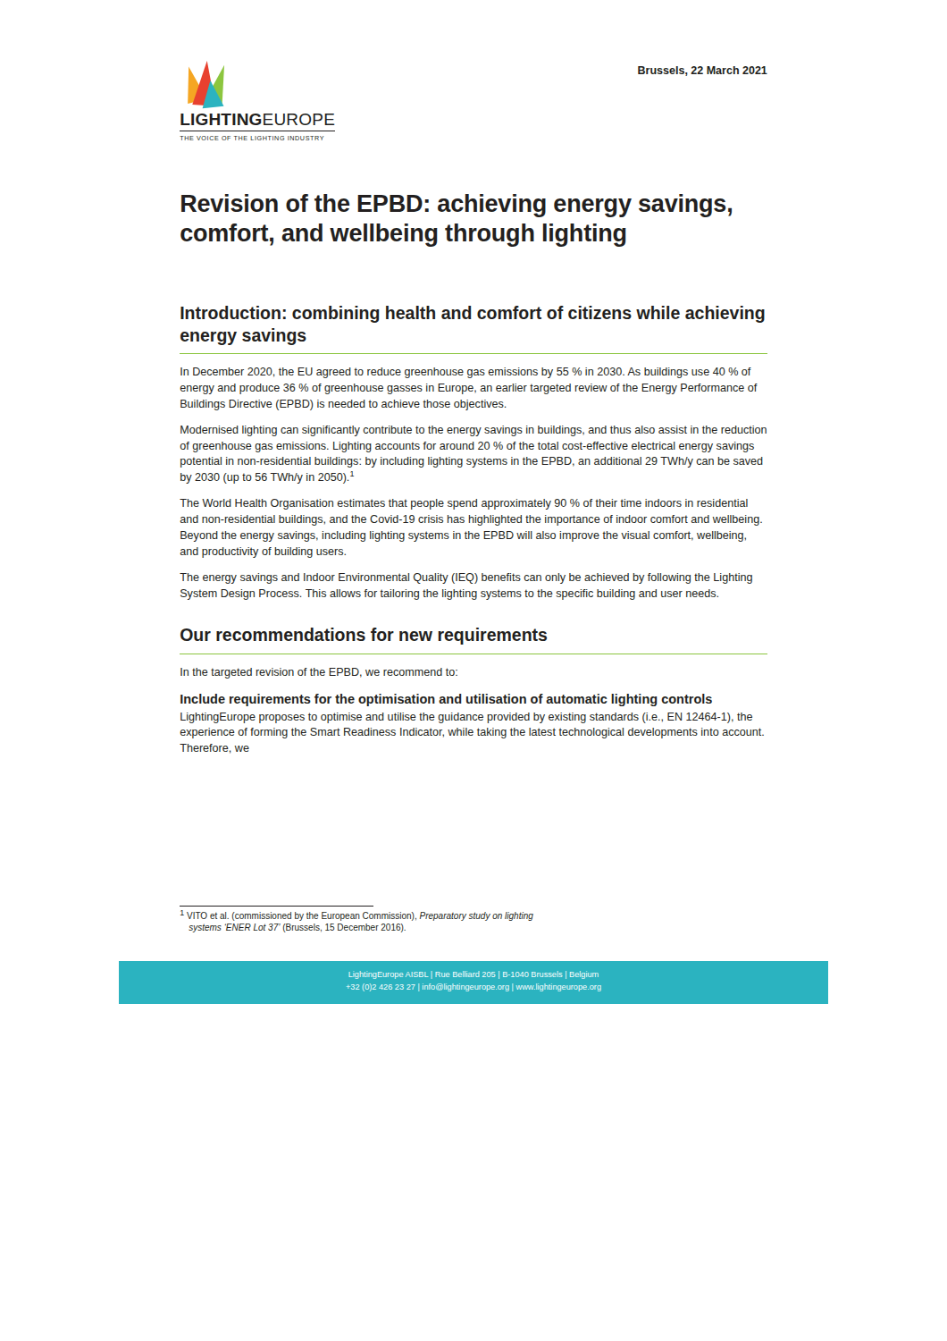LIGHTINGEUROPE
THE VOICE OF THE LIGHTING INDUSTRY
Brussels, 22 March 2021
Revision of the EPBD: achieving energy savings, comfort, and wellbeing through lighting
Introduction: combining health and comfort of citizens while achieving energy savings
In December 2020, the EU agreed to reduce greenhouse gas emissions by 55 % in 2030. As buildings use 40 % of energy and produce 36 % of greenhouse gasses in Europe, an earlier targeted review of the Energy Performance of Buildings Directive (EPBD) is needed to achieve those objectives.
Modernised lighting can significantly contribute to the energy savings in buildings, and thus also assist in the reduction of greenhouse gas emissions. Lighting accounts for around 20 % of the total cost-effective electrical energy savings potential in non-residential buildings: by including lighting systems in the EPBD, an additional 29 TWh/y can be saved by 2030 (up to 56 TWh/y in 2050).1
The World Health Organisation estimates that people spend approximately 90 % of their time indoors in residential and non-residential buildings, and the Covid-19 crisis has highlighted the importance of indoor comfort and wellbeing. Beyond the energy savings, including lighting systems in the EPBD will also improve the visual comfort, wellbeing, and productivity of building users.
The energy savings and Indoor Environmental Quality (IEQ) benefits can only be achieved by following the Lighting System Design Process. This allows for tailoring the lighting systems to the specific building and user needs.
Our recommendations for new requirements
In the targeted revision of the EPBD, we recommend to:
Include requirements for the optimisation and utilisation of automatic lighting controls
LightingEurope proposes to optimise and utilise the guidance provided by existing standards (i.e., EN 12464-1), the experience of forming the Smart Readiness Indicator, while taking the latest technological developments into account. Therefore, we
1 VITO et al. (commissioned by the European Commission), Preparatory study on lighting
systems ‘ENER Lot 37’ (Brussels, 15 December 2016).
LightingEurope AISBL | Rue Belliard 205 | B-1040 Brussels | Belgium
+32 (0)2 426 23 27 | info@lightingeurope.org | www.lightingeurope.org